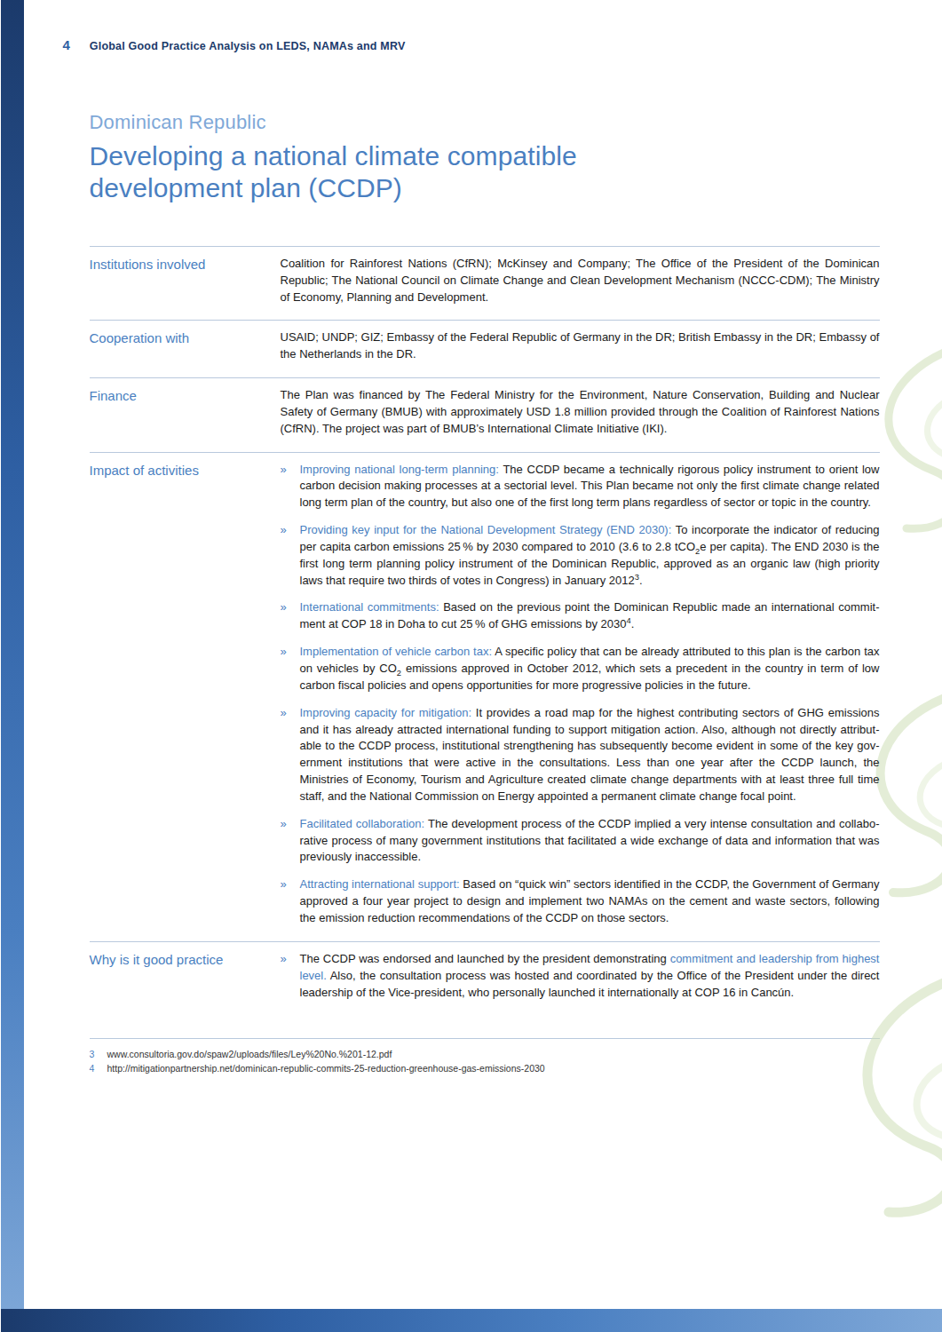4 Global Good Practice Analysis on LEDS, NAMAs and MRV
Dominican Republic
Developing a national climate compatible
development plan (CCDP)
| Institutions involved | Coalition for Rainforest Nations (CfRN); McKinsey and Company; The Office of the President of the Dominican Republic; The National Council on Climate Change and Clean Development Mechanism (NCCC-CDM); The Ministry of Economy, Planning and Development. |
| Cooperation with | USAID; UNDP; GIZ; Embassy of the Federal Republic of Germany in the DR; British Embassy in the DR; Embassy of the Netherlands in the DR. |
| Finance | The Plan was financed by The Federal Ministry for the Environment, Nature Conservation, Building and Nuclear Safety of Germany (BMUB) with approximately USD 1.8 million provided through the Coalition of Rainforest Nations (CfRN). The project was part of BMUB’s International Climate Initiative (IKI). |
| Impact of activities | Improving national long-term planning: The CCDP became a technically rigorous policy instrument to orient low carbon decision making processes at a sectorial level. This Plan became not only the first climate change related long term plan of the country, but also one of the first long term plans regardless of sector or topic in the country. Providing key input for the National Development Strategy (END 2030): To incorporate the indicator of reducing per capita carbon emissions 25 % by 2030 compared to 2010 (3.6 to 2.8 tCO 2 e per capita). The END 2030 is the first long term planning policy instrument of the Dominican Republic, approved as an organic law (high priority laws that require two thirds of votes in Congress) in January 2012 3 . International commitments: Based on the previous point the Dominican Republic made an international commitment at COP 18 in Doha to cut 25 % of GHG emissions by 2030 4 . Implementation of vehicle carbon tax: A specific policy that can be already attributed to this plan is the carbon tax on vehicles by CO 2 emissions approved in October 2012, which sets a precedent in the country in term of low carbon fiscal policies and opens opportunities for more progressive policies in the future. Improving capacity for mitigation: It provides a road map for the highest contributing sectors of GHG emissions and it has already attracted international funding to support mitigation action. Also, although not directly attributable to the CCDP process, institutional strengthening has subsequently become evident in some of the key government institutions that were active in the consultations. Less than one year after the CCDP launch, the Ministries of Economy, Tourism and Agriculture created climate change departments with at least three full time staff, and the National Commission on Energy appointed a permanent climate change focal point. Facilitated collaboration: The development process of the CCDP implied a very intense consultation and collaborative process of many government institutions that facilitated a wide exchange of data and information that was previously inaccessible. Attracting international support: Based on “quick win” sectors identified in the CCDP, the Government of Germany approved a four year project to design and implement two NAMAs on the cement and waste sectors, following the emission reduction recommendations of the CCDP on those sectors. |
| Why is it good practice | The CCDP was endorsed and launched by the president demonstrating commitment and leadership from highest level. Also, the consultation process was hosted and coordinated by the Office of the President under the direct leadership of the Vice-president, who personally launched it internationally at COP 16 in Cancún. |
3 www.consultoria.gov.do/spaw2/uploads/files/Ley%20No.%201-12.pdf
4 http://mitigationpartnership.net/dominican-republic-commits-25-reduction-greenhouse-gas-emissions-2030